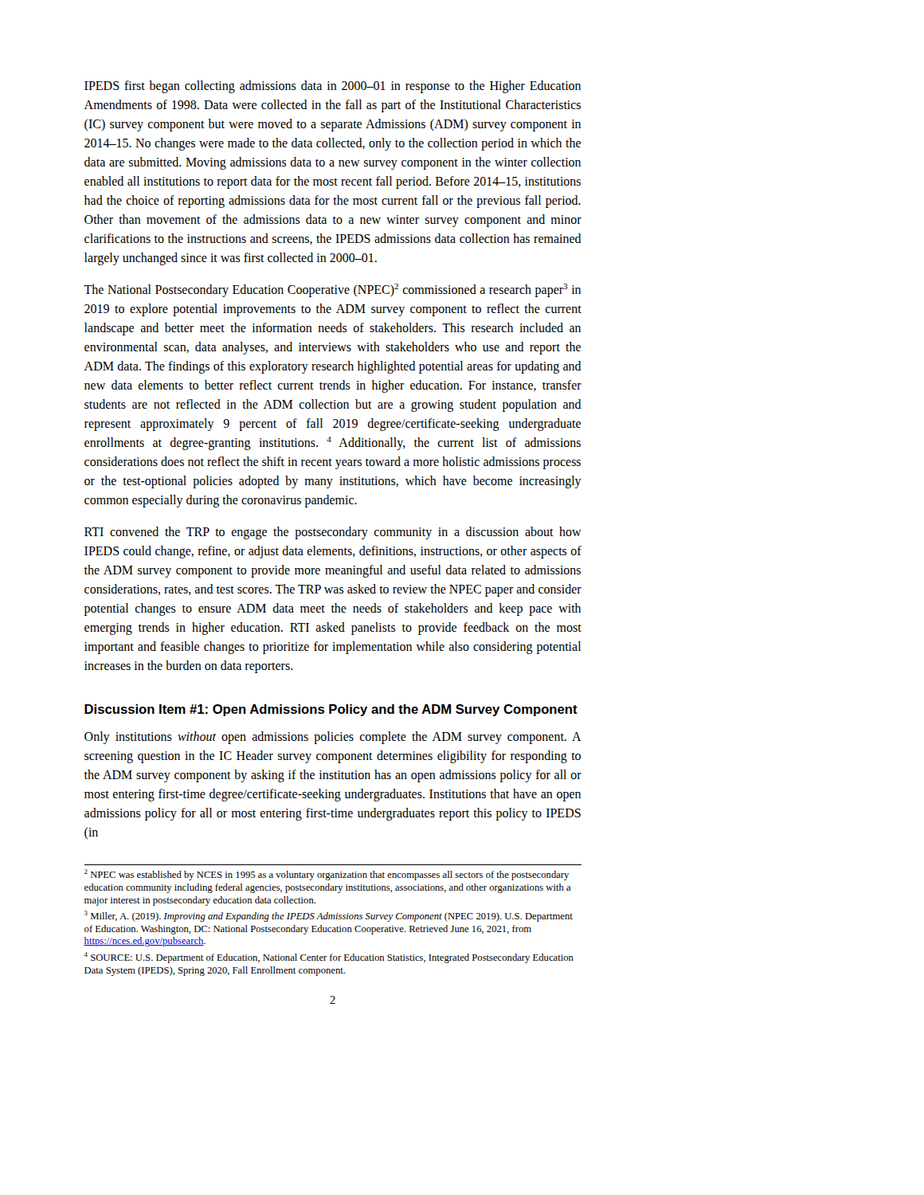IPEDS first began collecting admissions data in 2000–01 in response to the Higher Education Amendments of 1998. Data were collected in the fall as part of the Institutional Characteristics (IC) survey component but were moved to a separate Admissions (ADM) survey component in 2014–15. No changes were made to the data collected, only to the collection period in which the data are submitted. Moving admissions data to a new survey component in the winter collection enabled all institutions to report data for the most recent fall period. Before 2014–15, institutions had the choice of reporting admissions data for the most current fall or the previous fall period. Other than movement of the admissions data to a new winter survey component and minor clarifications to the instructions and screens, the IPEDS admissions data collection has remained largely unchanged since it was first collected in 2000–01.
The National Postsecondary Education Cooperative (NPEC)2 commissioned a research paper3 in 2019 to explore potential improvements to the ADM survey component to reflect the current landscape and better meet the information needs of stakeholders. This research included an environmental scan, data analyses, and interviews with stakeholders who use and report the ADM data. The findings of this exploratory research highlighted potential areas for updating and new data elements to better reflect current trends in higher education. For instance, transfer students are not reflected in the ADM collection but are a growing student population and represent approximately 9 percent of fall 2019 degree/certificate-seeking undergraduate enrollments at degree-granting institutions. 4 Additionally, the current list of admissions considerations does not reflect the shift in recent years toward a more holistic admissions process or the test-optional policies adopted by many institutions, which have become increasingly common especially during the coronavirus pandemic.
RTI convened the TRP to engage the postsecondary community in a discussion about how IPEDS could change, refine, or adjust data elements, definitions, instructions, or other aspects of the ADM survey component to provide more meaningful and useful data related to admissions considerations, rates, and test scores. The TRP was asked to review the NPEC paper and consider potential changes to ensure ADM data meet the needs of stakeholders and keep pace with emerging trends in higher education. RTI asked panelists to provide feedback on the most important and feasible changes to prioritize for implementation while also considering potential increases in the burden on data reporters.
Discussion Item #1: Open Admissions Policy and the ADM Survey Component
Only institutions without open admissions policies complete the ADM survey component. A screening question in the IC Header survey component determines eligibility for responding to the ADM survey component by asking if the institution has an open admissions policy for all or most entering first-time degree/certificate-seeking undergraduates. Institutions that have an open admissions policy for all or most entering first-time undergraduates report this policy to IPEDS (in
2 NPEC was established by NCES in 1995 as a voluntary organization that encompasses all sectors of the postsecondary education community including federal agencies, postsecondary institutions, associations, and other organizations with a major interest in postsecondary education data collection.
3 Miller, A. (2019). Improving and Expanding the IPEDS Admissions Survey Component (NPEC 2019). U.S. Department of Education. Washington, DC: National Postsecondary Education Cooperative. Retrieved June 16, 2021, from https://nces.ed.gov/pubsearch.
4 SOURCE: U.S. Department of Education, National Center for Education Statistics, Integrated Postsecondary Education Data System (IPEDS), Spring 2020, Fall Enrollment component.
2